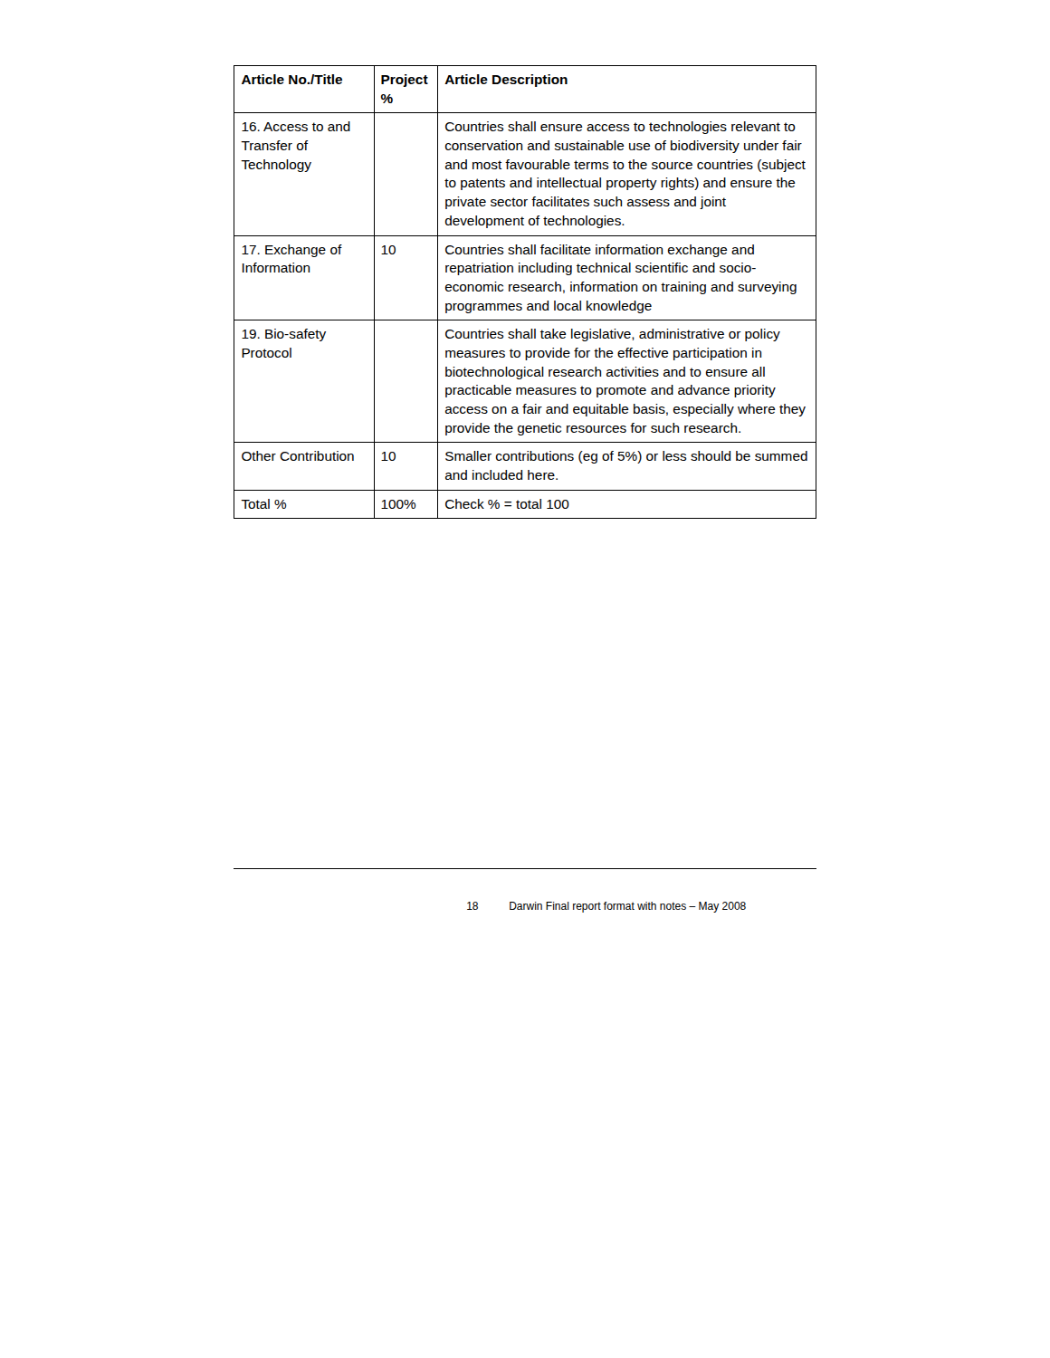| Article No./Title | Project % | Article Description |
| --- | --- | --- |
| 16. Access to and Transfer of Technology | | Countries shall ensure access to technologies relevant to conservation and sustainable use of biodiversity under fair and most favourable terms to the source countries (subject to patents and intellectual property rights) and ensure the private sector facilitates such assess and joint development of technologies. |
| 17. Exchange of Information | 10 | Countries shall facilitate information exchange and repatriation including technical scientific and socio-economic research, information on training and surveying programmes and local knowledge |
| 19. Bio-safety Protocol | | Countries shall take legislative, administrative or policy measures to provide for the effective participation in biotechnological research activities and to ensure all practicable measures to promote and advance priority access on a fair and equitable basis, especially where they provide the genetic resources for such research. |
| Other Contribution | 10 | Smaller contributions (eg of 5%) or less should be summed and included here. |
| Total % | 100% | Check % = total 100 |
18
Darwin Final report format with notes – May 2008